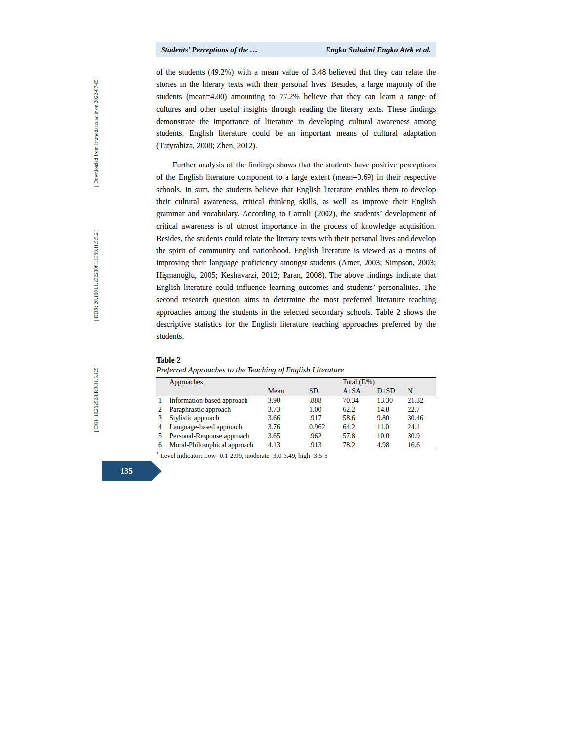[ Downloaded from lrr.modares.ac.ir on 2022-07-05 ]
[ DOR: 20.1001.1.23223081.1399.11.5.5.2 ]
[ DOI: 10.29252/LRR.11.5.125 ]
Students’ Perceptions of the … Engku Suhaimi Engku Atek et al.
of the students (49.2%) with a mean value of 3.48 believed that they can relate the stories in the literary texts with their personal lives. Besides, a large majority of the students (mean=4.00) amounting to 77.2% believe that they can learn a range of cultures and other useful insights through reading the literary texts. These findings demonstrate the importance of literature in developing cultural awareness among students. English literature could be an important means of cultural adaptation (Tutyrahiza, 2008; Zhen, 2012).
Further analysis of the findings shows that the students have positive perceptions of the English literature component to a large extent (mean=3.69) in their respective schools. In sum, the students believe that English literature enables them to develop their cultural awareness, critical thinking skills, as well as improve their English grammar and vocabulary. According to Carroli (2002), the students’ development of critical awareness is of utmost importance in the process of knowledge acquisition. Besides, the students could relate the literary texts with their personal lives and develop the spirit of community and nationhood. English literature is viewed as a means of improving their language proficiency amongst students (Amer, 2003; Simpson, 2003; Hişmanoğlu, 2005; Keshavarzi, 2012; Paran, 2008). The above findings indicate that English literature could influence learning outcomes and students’ personalities. The second research question aims to determine the most preferred literature teaching approaches among the students in the selected secondary schools. Table 2 shows the descriptive statistics for the English literature teaching approaches preferred by the students.
Table 2
Preferred Approaches to the Teaching of English Literature
| | Approaches | | | Total (F/%) |
| | | Mean | SD | A+SA | D+SD | N |
| 1 | Information-based approach | 3.90 | .888 | 70.34 | 13.30 | 21.32 |
| 2 | Paraphrastic approach | 3.73 | 1.00 | 62.2 | 14.8 | 22.7 |
| 3 | Stylistic approach | 3.66 | .917 | 58.6 | 9.80 | 30.46 |
| 4 | Language-based approach | 3.76 | 0.962 | 64.2 | 11.0 | 24.1 |
| 5 | Personal-Response approach | 3.65 | .962 | 57.8 | 10.0 | 30.9 |
| 6 | Moral-Philosophical approach | 4.13 | .913 | 78.2 | 4.98 | 16.6 |
* Level indicator: Low=0.1-2.99, moderate=3.0-3.49, high=3.5-5
135